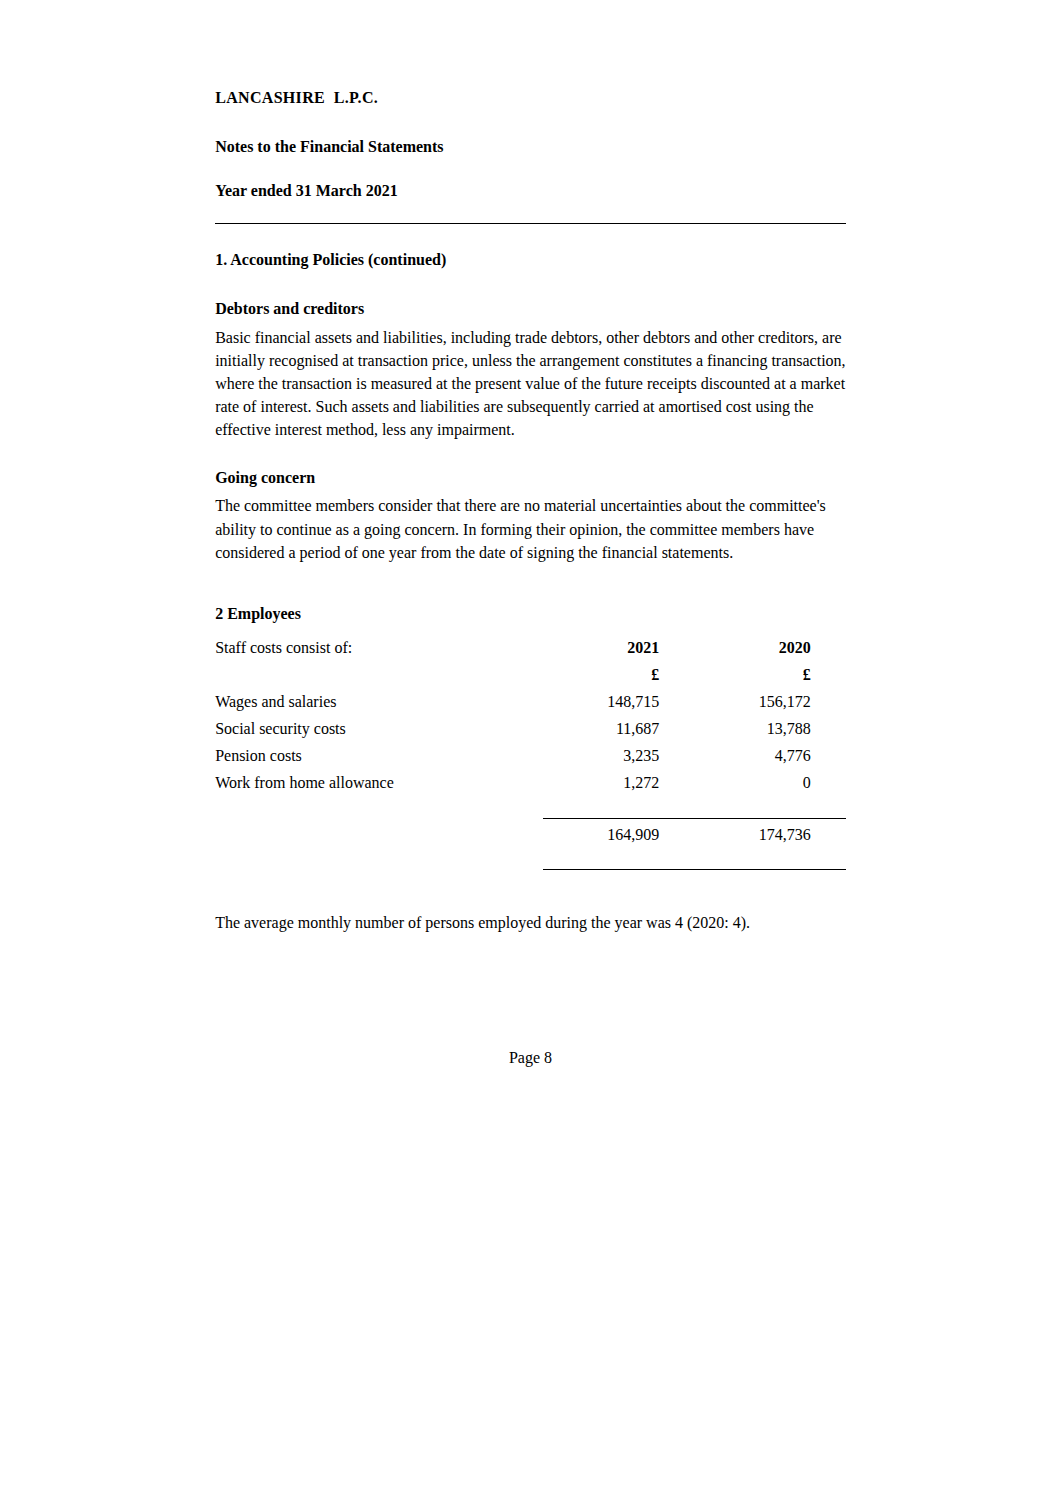LANCASHIRE L.P.C.
Notes to the Financial Statements
Year ended 31 March 2021
1. Accounting Policies (continued)
Debtors and creditors
Basic financial assets and liabilities, including trade debtors, other debtors and other creditors, are initially recognised at transaction price, unless the arrangement constitutes a financing transaction, where the transaction is measured at the present value of the future receipts discounted at a market rate of interest. Such assets and liabilities are subsequently carried at amortised cost using the effective interest method, less any impairment.
Going concern
The committee members consider that there are no material uncertainties about the committee's ability to continue as a going concern. In forming their opinion, the committee members have considered a period of one year from the date of signing the financial statements.
2 Employees
| Staff costs consist of: | 2021 | 2020 |
| | £ | £ |
| Wages and salaries | 148,715 | 156,172 |
| Social security costs | 11,687 | 13,788 |
| Pension costs | 3,235 | 4,776 |
| Work from home allowance | 1,272 | 0 |
| | 164,909 | 174,736 |
The average monthly number of persons employed during the year was 4 (2020: 4).
Page 8